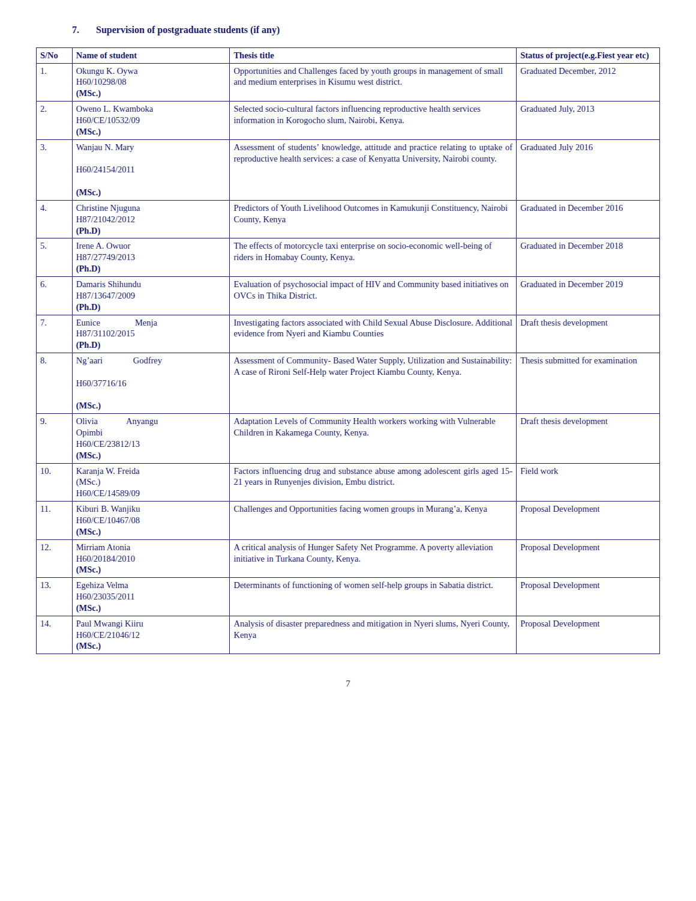7. Supervision of postgraduate students (if any)
| S/No | Name of student | Thesis title | Status of project(e.g.Fiest year etc) |
| --- | --- | --- | --- |
| 1. | Okungu K. Oywa H60/10298/08 (MSc.) | Opportunities and Challenges faced by youth groups in management of small and medium enterprises in Kisumu west district. | Graduated December, 2012 |
| 2. | Oweno L. Kwamboka H60/CE/10532/09 (MSc.) | Selected socio-cultural factors influencing reproductive health services information in Korogocho slum, Nairobi, Kenya. | Graduated July, 2013 |
| 3. | Wanjau N. Mary H60/24154/2011 (MSc.) | Assessment of students’ knowledge, attitude and practice relating to uptake of reproductive health services: a case of Kenyatta University, Nairobi county. | Graduated July 2016 |
| 4. | Christine Njuguna H87/21042/2012 (Ph.D) | Predictors of Youth Livelihood Outcomes in Kamukunji Constituency, Nairobi County, Kenya | Graduated in December 2016 |
| 5. | Irene A. Owuor H87/27749/2013 (Ph.D) | The effects of motorcycle taxi enterprise on socio-economic well-being of riders in Homabay County, Kenya. | Graduated in December 2018 |
| 6. | Damaris Shihundu H87/13647/2009 (Ph.D) | Evaluation of psychosocial impact of HIV and Community based initiatives on OVCs in Thika District. | Graduated in December 2019 |
| 7. | Eunice Menja H87/31102/2015 (Ph.D) | Investigating factors associated with Child Sexual Abuse Disclosure. Additional evidence from Nyeri and Kiambu Counties | Draft thesis development |
| 8. | Ng’aari Godfrey H60/37716/16 (MSc.) | Assessment of Community- Based Water Supply, Utilization and Sustainability: A case of Rironi Self-Help water Project Kiambu County, Kenya. | Thesis submitted for examination |
| 9. | Olivia Anyangu Opimbi H60/CE/23812/13 (MSc.) | Adaptation Levels of Community Health workers working with Vulnerable Children in Kakamega County, Kenya. | Draft thesis development |
| 10. | Karanja W. Freida (MSc.) H60/CE/14589/09 | Factors influencing drug and substance abuse among adolescent girls aged 15-21 years in Runyenjes division, Embu district. | Field work |
| 11. | Kiburi B. Wanjiku H60/CE/10467/08 (MSc.) | Challenges and Opportunities facing women groups in Murang’a, Kenya | Proposal Development |
| 12. | Mirriam Atonia H60/20184/2010 (MSc.) | A critical analysis of Hunger Safety Net Programme. A poverty alleviation initiative in Turkana County, Kenya. | Proposal Development |
| 13. | Egehiza Velma H60/23035/2011 (MSc.) | Determinants of functioning of women self-help groups in Sabatia district. | Proposal Development |
| 14. | Paul Mwangi Kiiru H60/CE/21046/12 (MSc.) | Analysis of disaster preparedness and mitigation in Nyeri slums, Nyeri County, Kenya | Proposal Development |
7